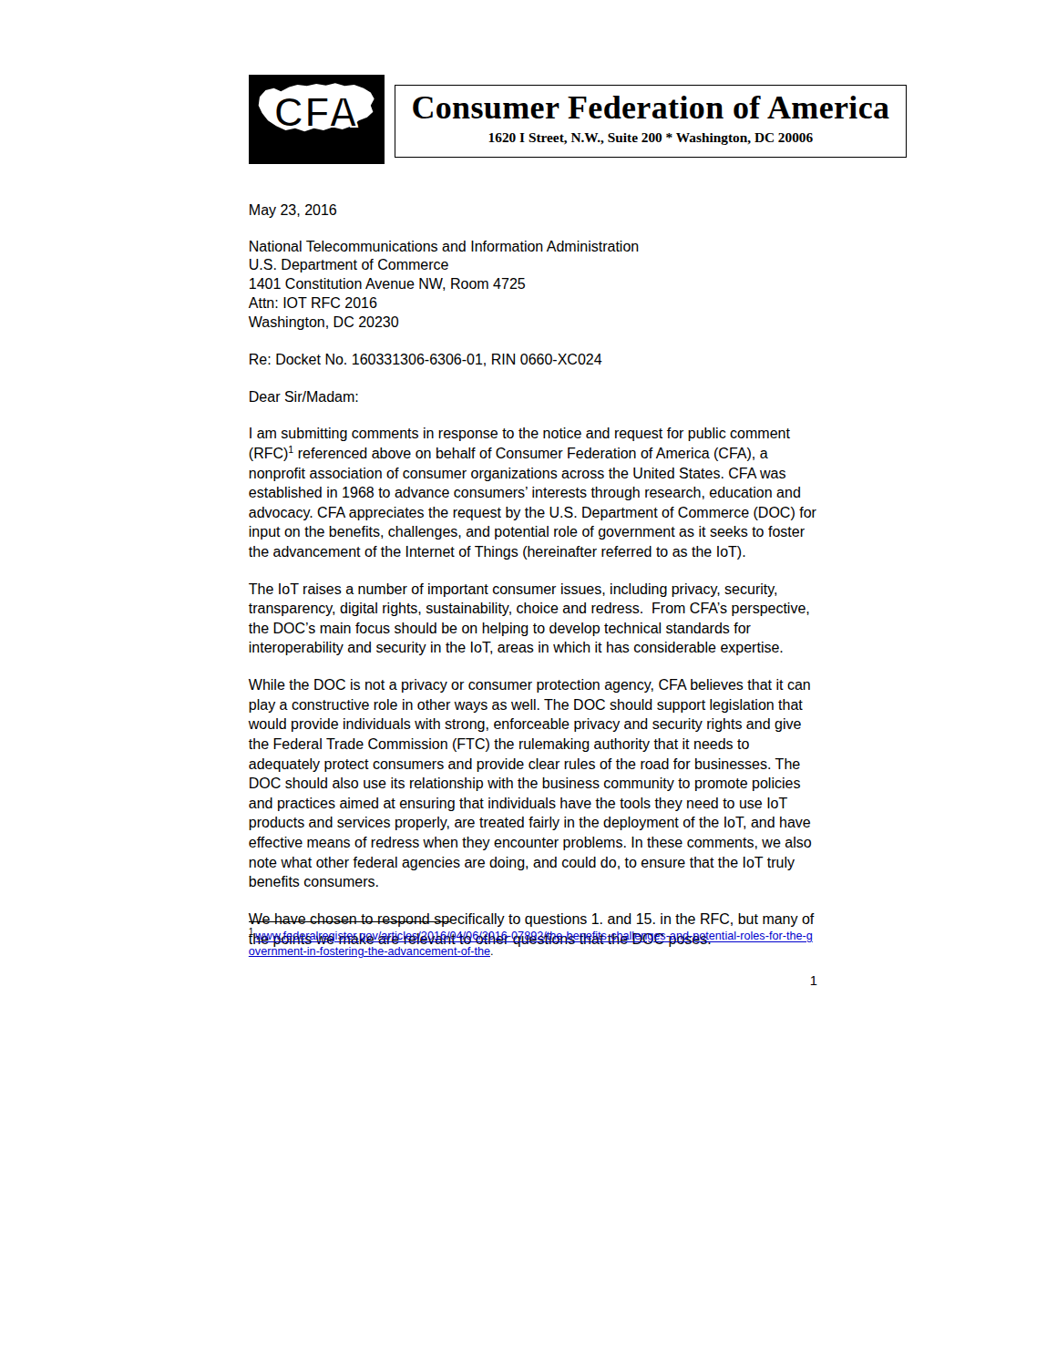CFA
Consumer Federation of America
1620 I Street, N.W., Suite 200 * Washington, DC 20006
May 23, 2016
National Telecommunications and Information Administration
U.S. Department of Commerce
1401 Constitution Avenue NW, Room 4725
Attn: IOT RFC 2016
Washington, DC 20230
Re: Docket No. 160331306-6306-01, RIN 0660-XC024
Dear Sir/Madam:
I am submitting comments in response to the notice and request for public comment (RFC)1 referenced above on behalf of Consumer Federation of America (CFA), a nonprofit association of consumer organizations across the United States. CFA was established in 1968 to advance consumers’ interests through research, education and advocacy. CFA appreciates the request by the U.S. Department of Commerce (DOC) for input on the benefits, challenges, and potential role of government as it seeks to foster the advancement of the Internet of Things (hereinafter referred to as the IoT).
The IoT raises a number of important consumer issues, including privacy, security, transparency, digital rights, sustainability, choice and redress. From CFA’s perspective, the DOC’s main focus should be on helping to develop technical standards for interoperability and security in the IoT, areas in which it has considerable expertise.
While the DOC is not a privacy or consumer protection agency, CFA believes that it can play a constructive role in other ways as well. The DOC should support legislation that would provide individuals with strong, enforceable privacy and security rights and give the Federal Trade Commission (FTC) the rulemaking authority that it needs to adequately protect consumers and provide clear rules of the road for businesses. The DOC should also use its relationship with the business community to promote policies and practices aimed at ensuring that individuals have the tools they need to use IoT products and services properly, are treated fairly in the deployment of the IoT, and have effective means of redress when they encounter problems. In these comments, we also note what other federal agencies are doing, and could do, to ensure that the IoT truly benefits consumers.
We have chosen to respond specifically to questions 1. and 15. in the RFC, but many of the points we make are relevant to other questions that the DOC poses.
1www.federalregister.gov/articles/2016/04/06/2016-07892/the-benefits-challenges-and-potential-roles-for-the-government-in-fostering-the-advancement-of-the.
1